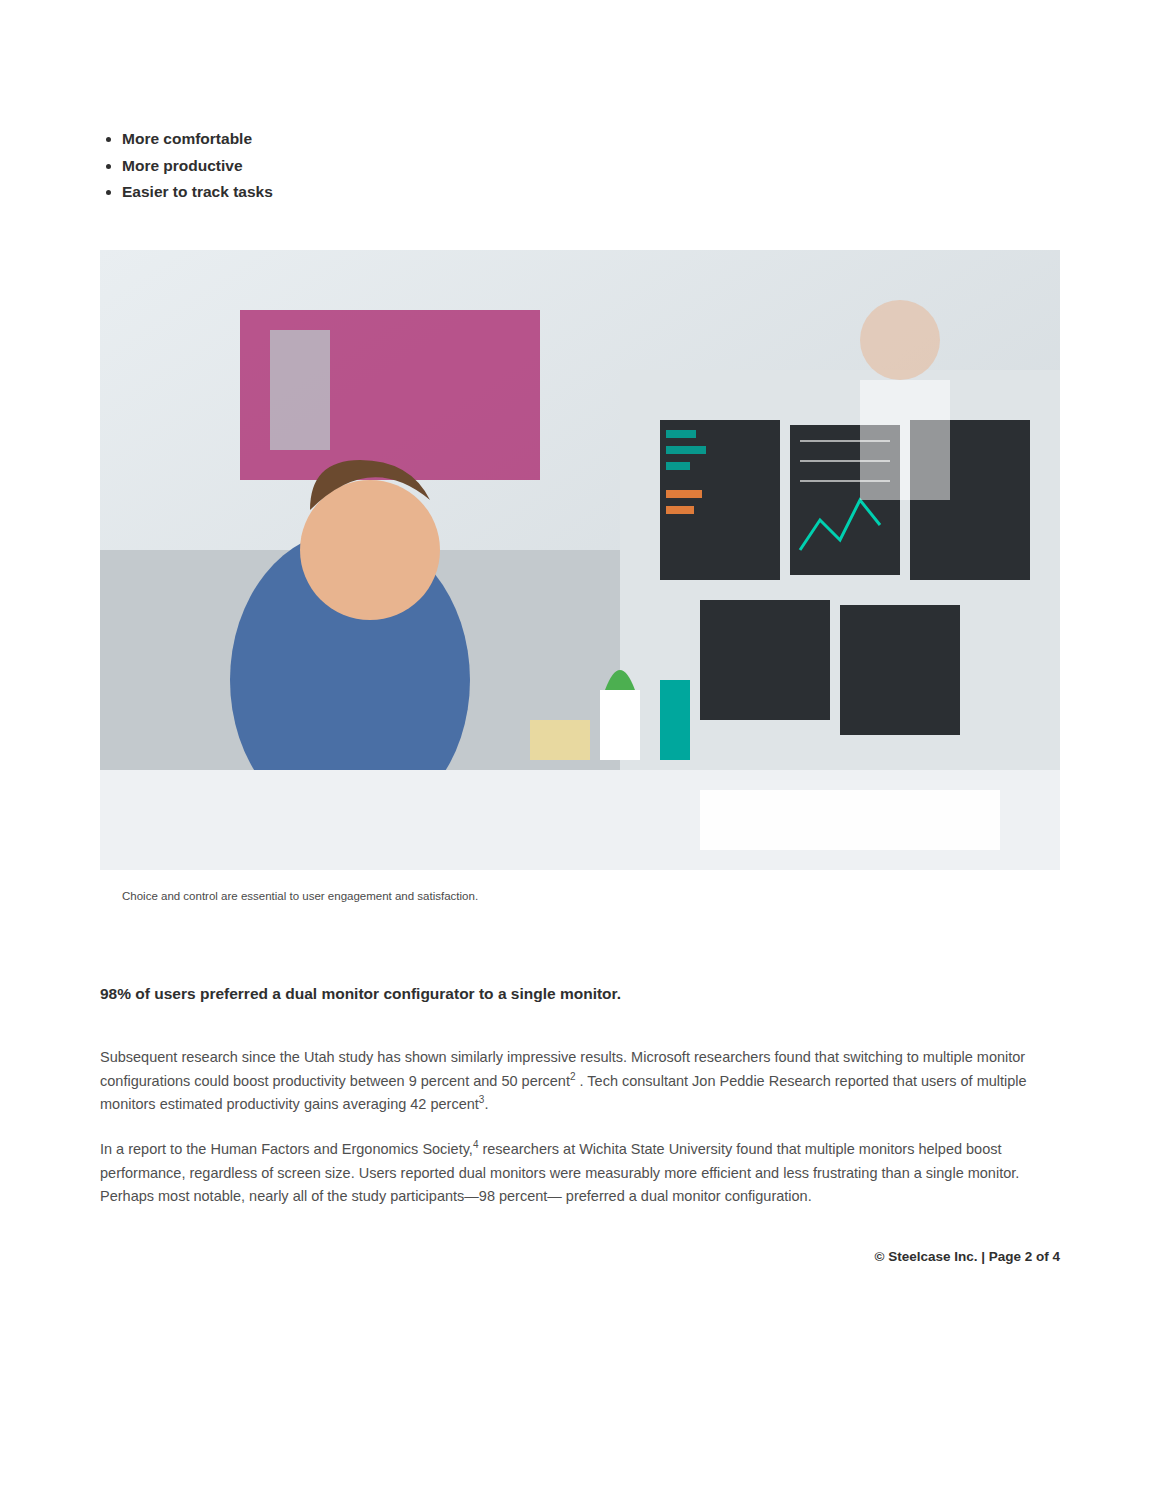More comfortable
More productive
Easier to track tasks
Choice and control are essential to user engagement and satisfaction.
98% of users preferred a dual monitor configurator to a single monitor.
Subsequent research since the Utah study has shown similarly impressive results. Microsoft researchers found that switching to multiple monitor configurations could boost productivity between 9 percent and 50 percent2 . Tech consultant Jon Peddie Research reported that users of multiple monitors estimated productivity gains averaging 42 percent3.
In a report to the Human Factors and Ergonomics Society,4 researchers at Wichita State University found that multiple monitors helped boost performance, regardless of screen size. Users reported dual monitors were measurably more efficient and less frustrating than a single monitor. Perhaps most notable, nearly all of the study participants—98 percent— preferred a dual monitor configuration.
© Steelcase Inc. | Page 2 of 4